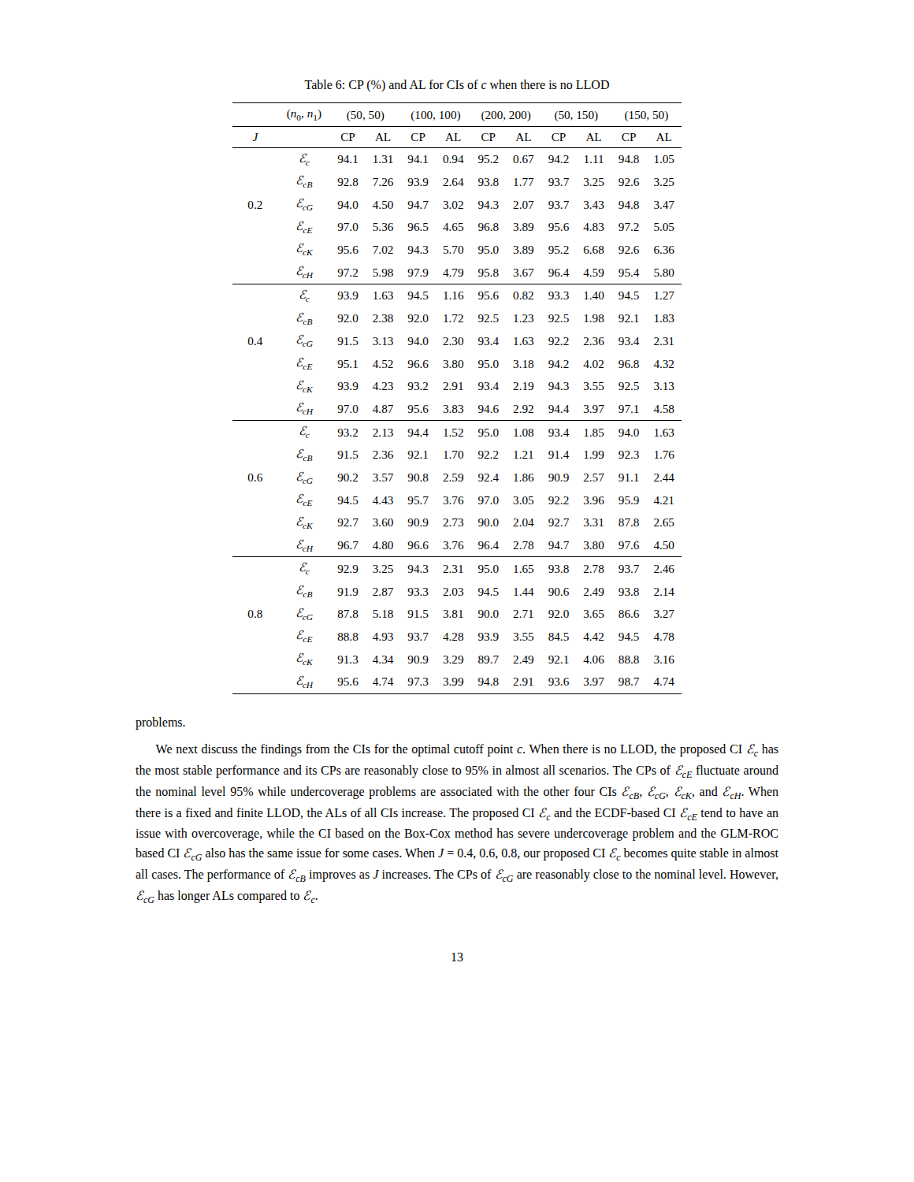Table 6: CP (%) and AL for CIs of c when there is no LLOD
| | ( n 0 , n 1 ) | (50, 50) | (100, 100) | (200, 200) | (50, 150) | (150, 50) |
| J | | CP | AL | CP | AL | CP | AL | CP | AL | CP | AL |
| | ℰ c | 94.1 | 1.31 | 94.1 | 0.94 | 95.2 | 0.67 | 94.2 | 1.11 | 94.8 | 1.05 |
| | ℰ cB | 92.8 | 7.26 | 93.9 | 2.64 | 93.8 | 1.77 | 93.7 | 3.25 | 92.6 | 3.25 |
| 0.2 | ℰ cG | 94.0 | 4.50 | 94.7 | 3.02 | 94.3 | 2.07 | 93.7 | 3.43 | 94.8 | 3.47 |
| | ℰ cE | 97.0 | 5.36 | 96.5 | 4.65 | 96.8 | 3.89 | 95.6 | 4.83 | 97.2 | 5.05 |
| | ℰ cK | 95.6 | 7.02 | 94.3 | 5.70 | 95.0 | 3.89 | 95.2 | 6.68 | 92.6 | 6.36 |
| | ℰ cH | 97.2 | 5.98 | 97.9 | 4.79 | 95.8 | 3.67 | 96.4 | 4.59 | 95.4 | 5.80 |
| | ℰ c | 93.9 | 1.63 | 94.5 | 1.16 | 95.6 | 0.82 | 93.3 | 1.40 | 94.5 | 1.27 |
| | ℰ cB | 92.0 | 2.38 | 92.0 | 1.72 | 92.5 | 1.23 | 92.5 | 1.98 | 92.1 | 1.83 |
| 0.4 | ℰ cG | 91.5 | 3.13 | 94.0 | 2.30 | 93.4 | 1.63 | 92.2 | 2.36 | 93.4 | 2.31 |
| | ℰ cE | 95.1 | 4.52 | 96.6 | 3.80 | 95.0 | 3.18 | 94.2 | 4.02 | 96.8 | 4.32 |
| | ℰ cK | 93.9 | 4.23 | 93.2 | 2.91 | 93.4 | 2.19 | 94.3 | 3.55 | 92.5 | 3.13 |
| | ℰ cH | 97.0 | 4.87 | 95.6 | 3.83 | 94.6 | 2.92 | 94.4 | 3.97 | 97.1 | 4.58 |
| | ℰ c | 93.2 | 2.13 | 94.4 | 1.52 | 95.0 | 1.08 | 93.4 | 1.85 | 94.0 | 1.63 |
| | ℰ cB | 91.5 | 2.36 | 92.1 | 1.70 | 92.2 | 1.21 | 91.4 | 1.99 | 92.3 | 1.76 |
| 0.6 | ℰ cG | 90.2 | 3.57 | 90.8 | 2.59 | 92.4 | 1.86 | 90.9 | 2.57 | 91.1 | 2.44 |
| | ℰ cE | 94.5 | 4.43 | 95.7 | 3.76 | 97.0 | 3.05 | 92.2 | 3.96 | 95.9 | 4.21 |
| | ℰ cK | 92.7 | 3.60 | 90.9 | 2.73 | 90.0 | 2.04 | 92.7 | 3.31 | 87.8 | 2.65 |
| | ℰ cH | 96.7 | 4.80 | 96.6 | 3.76 | 96.4 | 2.78 | 94.7 | 3.80 | 97.6 | 4.50 |
| | ℰ c | 92.9 | 3.25 | 94.3 | 2.31 | 95.0 | 1.65 | 93.8 | 2.78 | 93.7 | 2.46 |
| | ℰ cB | 91.9 | 2.87 | 93.3 | 2.03 | 94.5 | 1.44 | 90.6 | 2.49 | 93.8 | 2.14 |
| 0.8 | ℰ cG | 87.8 | 5.18 | 91.5 | 3.81 | 90.0 | 2.71 | 92.0 | 3.65 | 86.6 | 3.27 |
| | ℰ cE | 88.8 | 4.93 | 93.7 | 4.28 | 93.9 | 3.55 | 84.5 | 4.42 | 94.5 | 4.78 |
| | ℰ cK | 91.3 | 4.34 | 90.9 | 3.29 | 89.7 | 2.49 | 92.1 | 4.06 | 88.8 | 3.16 |
| | ℰ cH | 95.6 | 4.74 | 97.3 | 3.99 | 94.8 | 2.91 | 93.6 | 3.97 | 98.7 | 4.74 |
problems.
We next discuss the findings from the CIs for the optimal cutoff point c. When there is no LLOD, the proposed CI ℰc has the most stable performance and its CPs are reasonably close to 95% in almost all scenarios. The CPs of ℰcE fluctuate around the nominal level 95% while undercoverage problems are associated with the other four CIs ℰcB, ℰcG, ℰcK, and ℰcH. When there is a fixed and finite LLOD, the ALs of all CIs increase. The proposed CI ℰc and the ECDF-based CI ℰcE tend to have an issue with overcoverage, while the CI based on the Box-Cox method has severe undercoverage problem and the GLM-ROC based CI ℰcG also has the same issue for some cases. When J = 0.4, 0.6, 0.8, our proposed CI ℰc becomes quite stable in almost all cases. The performance of ℰcB improves as J increases. The CPs of ℰcG are reasonably close to the nominal level. However, ℰcG has longer ALs compared to ℰc.
13